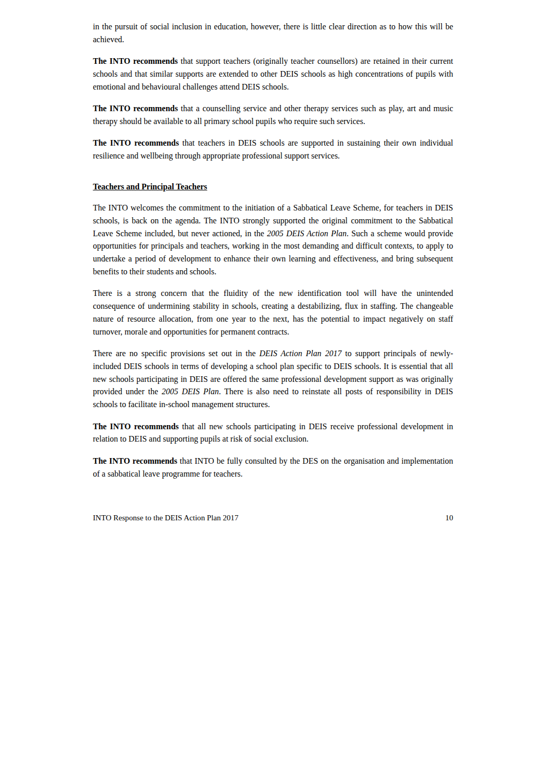in the pursuit of social inclusion in education, however, there is little clear direction as to how this will be achieved.
The INTO recommends that support teachers (originally teacher counsellors) are retained in their current schools and that similar supports are extended to other DEIS schools as high concentrations of pupils with emotional and behavioural challenges attend DEIS schools.
The INTO recommends that a counselling service and other therapy services such as play, art and music therapy should be available to all primary school pupils who require such services.
The INTO recommends that teachers in DEIS schools are supported in sustaining their own individual resilience and wellbeing through appropriate professional support services.
Teachers and Principal Teachers
The INTO welcomes the commitment to the initiation of a Sabbatical Leave Scheme, for teachers in DEIS schools, is back on the agenda. The INTO strongly supported the original commitment to the Sabbatical Leave Scheme included, but never actioned, in the 2005 DEIS Action Plan. Such a scheme would provide opportunities for principals and teachers, working in the most demanding and difficult contexts, to apply to undertake a period of development to enhance their own learning and effectiveness, and bring subsequent benefits to their students and schools.
There is a strong concern that the fluidity of the new identification tool will have the unintended consequence of undermining stability in schools, creating a destabilizing, flux in staffing. The changeable nature of resource allocation, from one year to the next, has the potential to impact negatively on staff turnover, morale and opportunities for permanent contracts.
There are no specific provisions set out in the DEIS Action Plan 2017 to support principals of newly-included DEIS schools in terms of developing a school plan specific to DEIS schools. It is essential that all new schools participating in DEIS are offered the same professional development support as was originally provided under the 2005 DEIS Plan. There is also need to reinstate all posts of responsibility in DEIS schools to facilitate in-school management structures.
The INTO recommends that all new schools participating in DEIS receive professional development in relation to DEIS and supporting pupils at risk of social exclusion.
The INTO recommends that INTO be fully consulted by the DES on the organisation and implementation of a sabbatical leave programme for teachers.
INTO Response to the DEIS Action Plan 2017 10